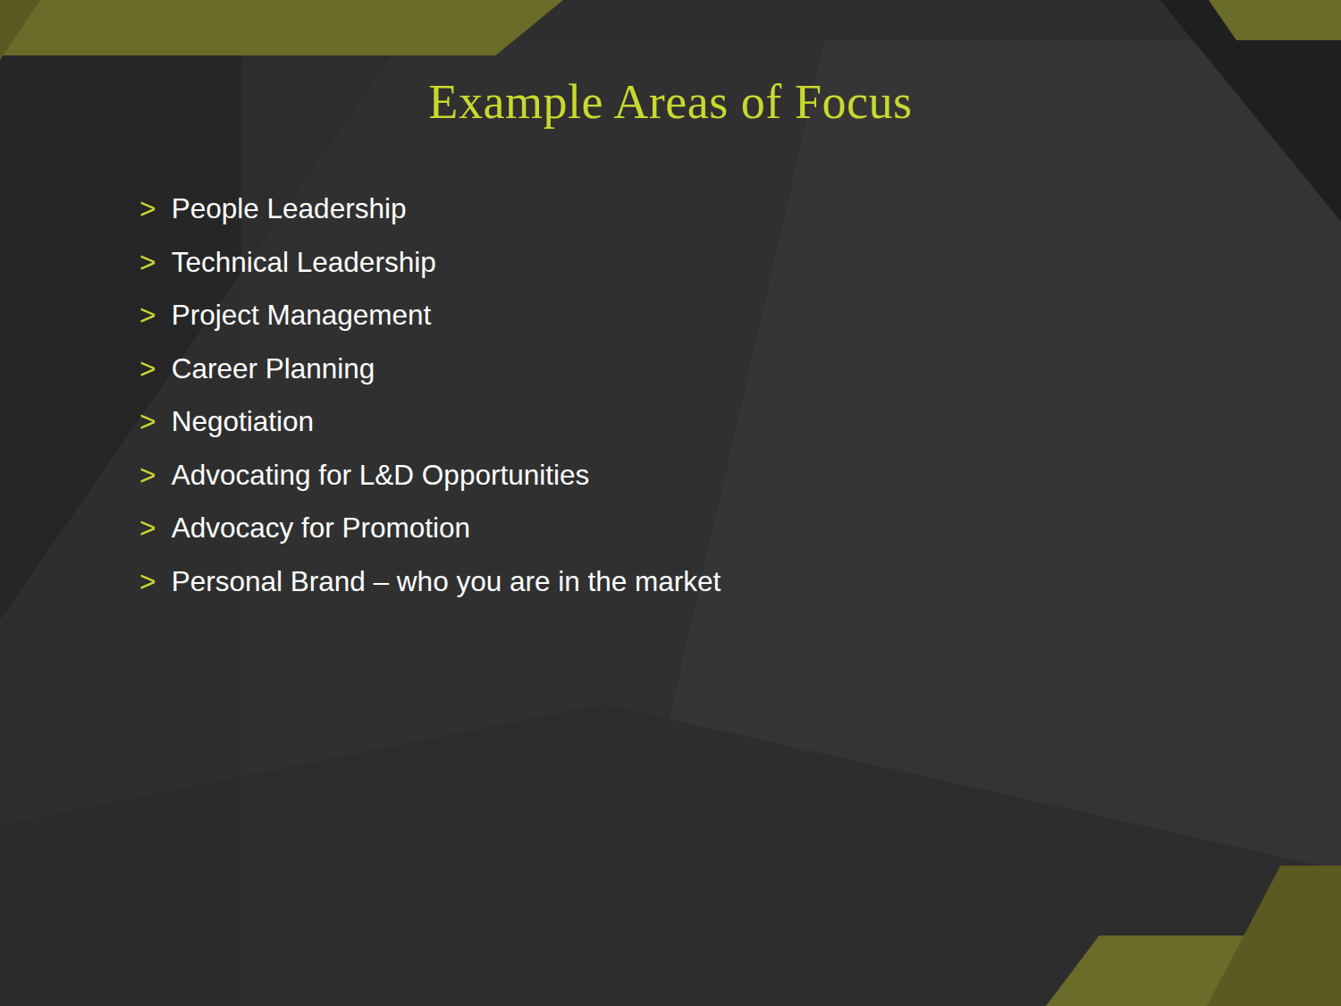Example Areas of Focus
>People Leadership
>Technical Leadership
>Project Management
>Career Planning
>Negotiation
>Advocating for L&D Opportunities
>Advocacy for Promotion
>Personal Brand – who you are in the market